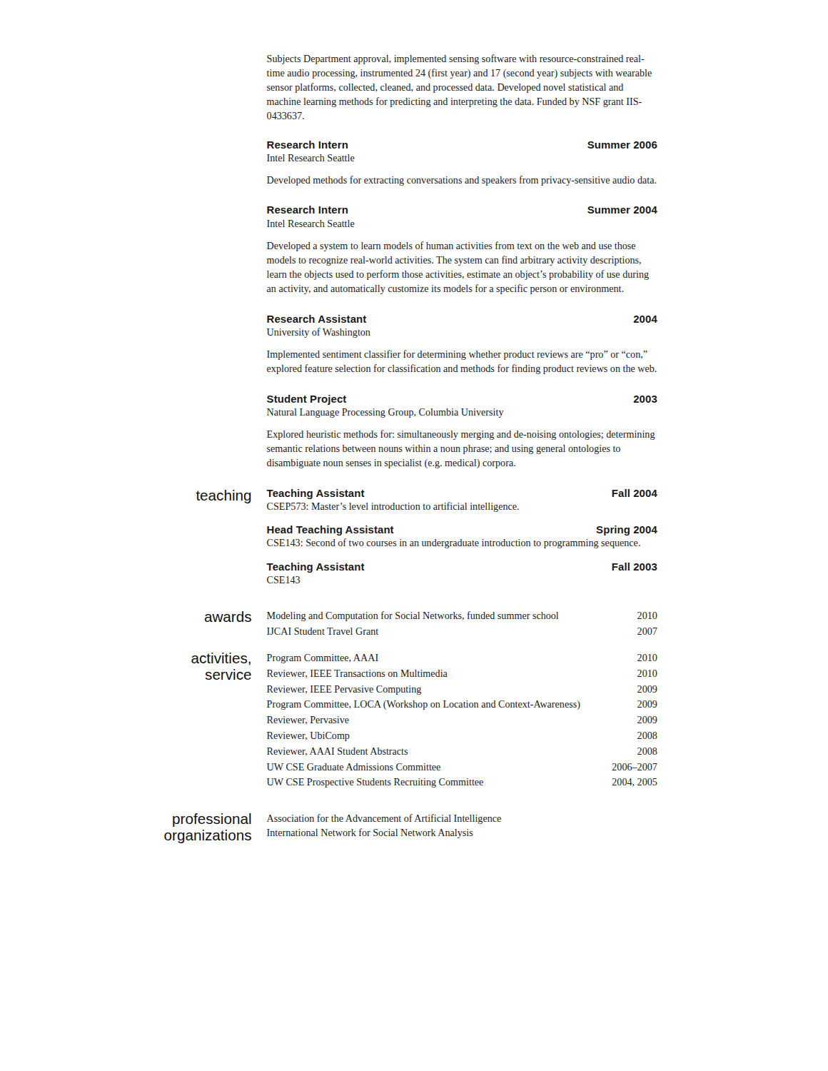Subjects Department approval, implemented sensing software with resource-constrained real-time audio processing, instrumented 24 (first year) and 17 (second year) subjects with wearable sensor platforms, collected, cleaned, and processed data. Developed novel statistical and machine learning methods for predicting and interpreting the data. Funded by NSF grant IIS-0433637.
Research Intern Summer 2006
Intel Research Seattle
Developed methods for extracting conversations and speakers from privacy-sensitive audio data.
Research Intern Summer 2004
Intel Research Seattle
Developed a system to learn models of human activities from text on the web and use those models to recognize real-world activities. The system can find arbitrary activity descriptions, learn the objects used to perform those activities, estimate an object’s probability of use during an activity, and automatically customize its models for a specific person or environment.
Research Assistant 2004
University of Washington
Implemented sentiment classifier for determining whether product reviews are “pro” or “con,” explored feature selection for classification and methods for finding product reviews on the web.
Student Project 2003
Natural Language Processing Group, Columbia University
Explored heuristic methods for: simultaneously merging and de-noising ontologies; determining semantic relations between nouns within a noun phrase; and using general ontologies to disambiguate noun senses in specialist (e.g. medical) corpora.
teaching
Teaching Assistant Fall 2004
CSEP573: Master’s level introduction to artificial intelligence.
Head Teaching Assistant Spring 2004
CSE143: Second of two courses in an undergraduate introduction to programming sequence.
Teaching Assistant Fall 2003
CSE143
awards
| Modeling and Computation for Social Networks, funded summer school | 2010 |
| IJCAI Student Travel Grant | 2007 |
activities,
service
| Program Committee, AAAI | 2010 |
| Reviewer, IEEE Transactions on Multimedia | 2010 |
| Reviewer, IEEE Pervasive Computing | 2009 |
| Program Committee, LOCA (Workshop on Location and Context-Awareness) | 2009 |
| Reviewer, Pervasive | 2009 |
| Reviewer, UbiComp | 2008 |
| Reviewer, AAAI Student Abstracts | 2008 |
| UW CSE Graduate Admissions Committee | 2006–2007 |
| UW CSE Prospective Students Recruiting Committee | 2004, 2005 |
professional
organizations
Association for the Advancement of Artificial Intelligence
International Network for Social Network Analysis